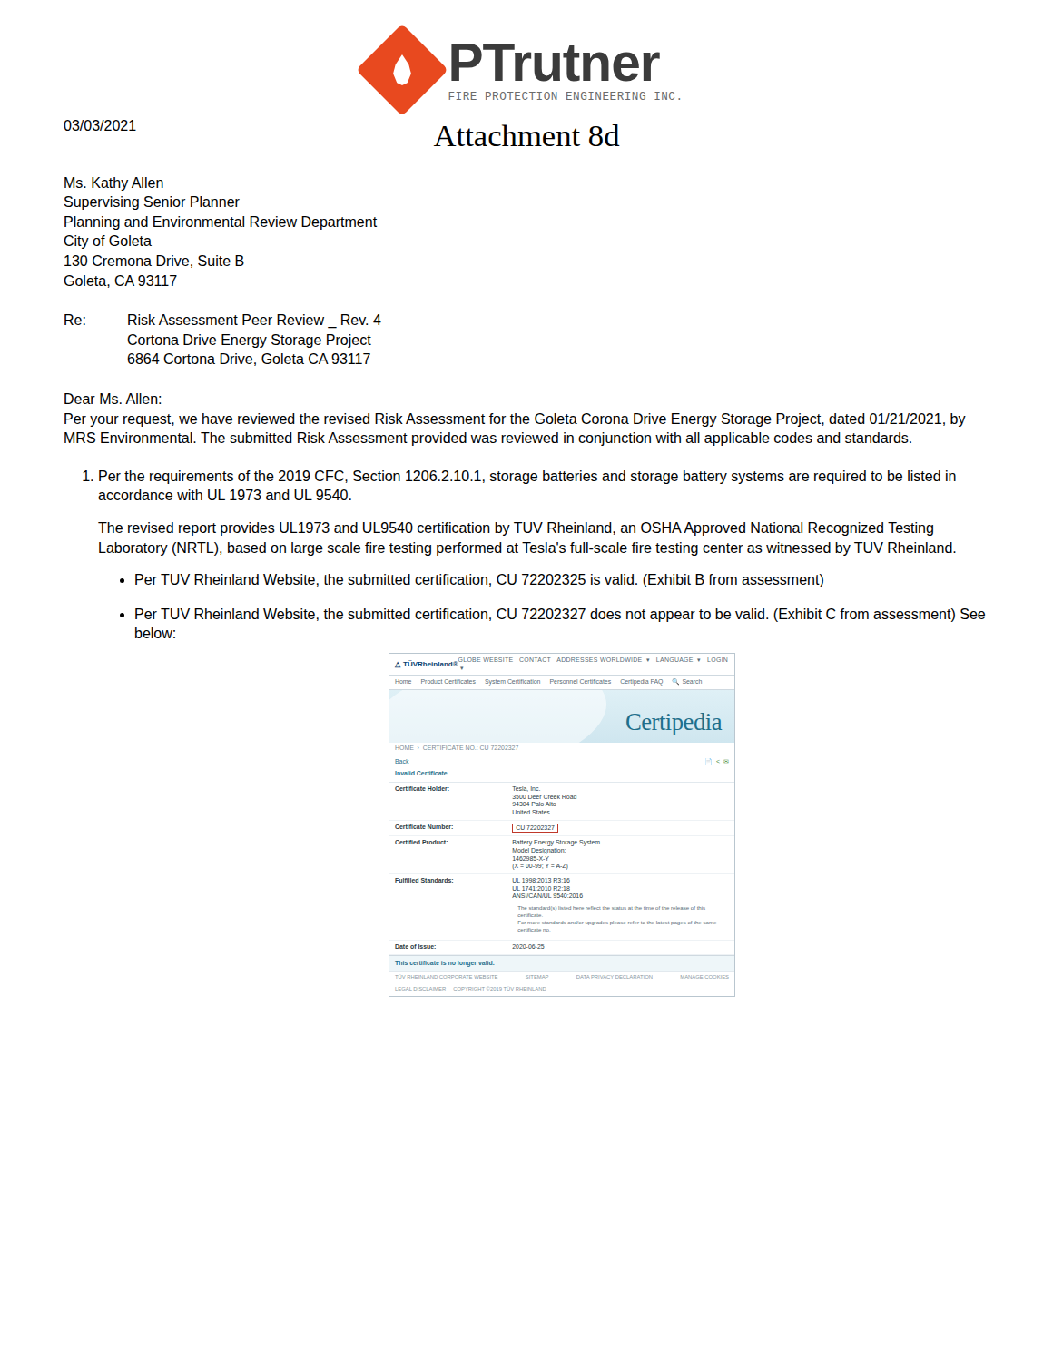PTrutner
FIRE PROTECTION ENGINEERING INC.
03/03/2021
Attachment 8d
Ms. Kathy Allen
Supervising Senior Planner
Planning and Environmental Review Department
City of Goleta
130 Cremona Drive, Suite B
Goleta, CA 93117
Re:
Risk Assessment Peer Review _ Rev. 4
Cortona Drive Energy Storage Project
6864 Cortona Drive, Goleta CA 93117
Dear Ms. Allen:
Per your request, we have reviewed the revised Risk Assessment for the Goleta Corona Drive Energy Storage Project, dated 01/21/2021, by MRS Environmental. The submitted Risk Assessment provided was reviewed in conjunction with all applicable codes and standards.
Per the requirements of the 2019 CFC, Section 1206.2.10.1, storage batteries and storage battery systems are required to be listed in accordance with UL 1973 and UL 9540.
The revised report provides UL1973 and UL9540 certification by TUV Rheinland, an OSHA Approved National Recognized Testing Laboratory (NRTL), based on large scale fire testing performed at Tesla's full-scale fire testing center as witnessed by TUV Rheinland.
Per TUV Rheinland Website, the submitted certification, CU 72202325 is valid. (Exhibit B from assessment)
Per TUV Rheinland Website, the submitted certification, CU 72202327 does not appear to be valid. (Exhibit C from assessment) See below:
TÜVRheinland® GLOBE WEBSITE CONTACT ADDRESSES WORLDWIDE ▾ LANGUAGE ▾ LOGIN ▾
Home Product Certificates System Certification Personnel Certificates Certipedia FAQ 🔍 Search
Certipedia
HOME › CERTIFICATE NO.: CU 72202327
Back 📄<✉
Invalid Certificate
| Certificate Holder: | Tesla, Inc. 3500 Deer Creek Road 94304 Palo Alto United States |
| Certificate Number: | CU 72202327 |
| Certified Product: | Battery Energy Storage System Model Designation: 1462985-X-Y (X = 00-99; Y = A-Z) |
| Fulfilled Standards: | UL 1998:2013 R3:16 UL 1741:2010 R2:18 ANSI/CAN/UL 9540:2016 The standard(s) listed here reflect the status at the time of the release of this certificate. For more standards and/or upgrades please refer to the latest pages of the same certificate no. |
| Date of Issue: | 2020-06-25 |
This certificate is no longer valid.
TÜV RHEINLAND CORPORATE WEBSITE SITEMAP DATA PRIVACY DECLARATION MANAGE COOKIES
LEGAL DISCLAIMER COPYRIGHT ©2019 TÜV RHEINLAND